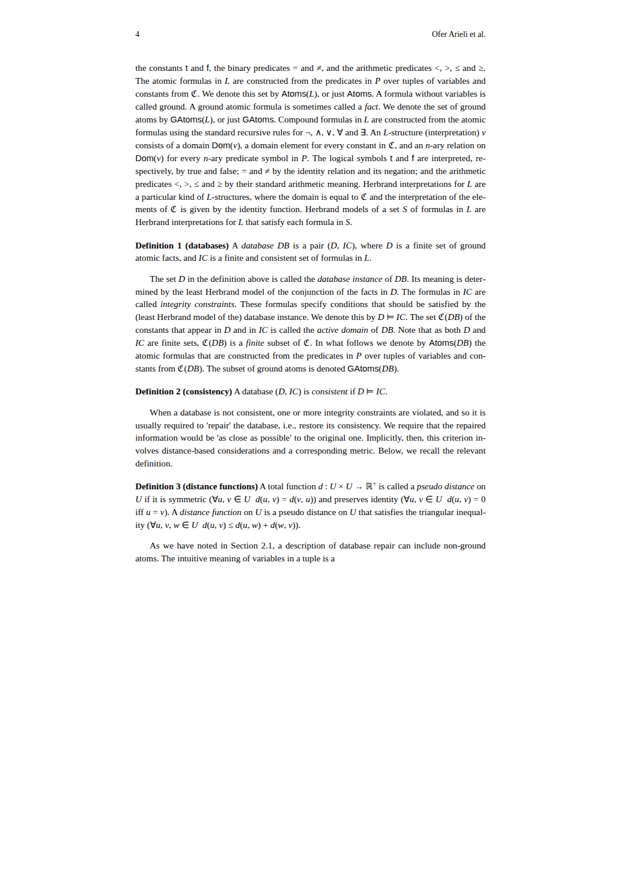4 Ofer Arieli et al.
the constants t and f, the binary predicates = and ≠, and the arithmetic predicates <, >, ≤ and ≥. The atomic formulas in L are constructed from the predicates in P over tuples of variables and constants from ℭ. We denote this set by Atoms(L), or just Atoms. A formula without variables is called ground. A ground atomic formula is sometimes called a fact. We denote the set of ground atoms by GAtoms(L), or just GAtoms. Compound formulas in L are constructed from the atomic formulas using the standard recursive rules for ¬, ∧, ∨, ∀ and ∃. An L-structure (interpretation) ν consists of a domain Dom(ν), a domain element for every constant in ℭ, and an n-ary relation on Dom(ν) for every n-ary predicate symbol in P. The logical symbols t and f are interpreted, respectively, by true and false; = and ≠ by the identity relation and its negation; and the arithmetic predicates <, >, ≤ and ≥ by their standard arithmetic meaning. Herbrand interpretations for L are a particular kind of L-structures, where the domain is equal to ℭ and the interpretation of the elements of ℭ is given by the identity function. Herbrand models of a set S of formulas in L are Herbrand interpretations for L that satisfy each formula in S.
Definition 1 (databases) A database DB is a pair (D, IC), where D is a finite set of ground atomic facts, and IC is a finite and consistent set of formulas in L.
The set D in the definition above is called the database instance of DB. Its meaning is determined by the least Herbrand model of the conjunction of the facts in D. The formulas in IC are called integrity constraints. These formulas specify conditions that should be satisfied by the (least Herbrand model of the) database instance. We denote this by D ⊨ IC. The set ℭ(DB) of the constants that appear in D and in IC is called the active domain of DB. Note that as both D and IC are finite sets, ℭ(DB) is a finite subset of ℭ. In what follows we denote by Atoms(DB) the atomic formulas that are constructed from the predicates in P over tuples of variables and constants from ℭ(DB). The subset of ground atoms is denoted GAtoms(DB).
Definition 2 (consistency) A database (D, IC) is consistent if D ⊨ IC.
When a database is not consistent, one or more integrity constraints are violated, and so it is usually required to 'repair' the database, i.e., restore its consistency. We require that the repaired information would be 'as close as possible' to the original one. Implicitly, then, this criterion involves distance-based considerations and a corresponding metric. Below, we recall the relevant definition.
Definition 3 (distance functions) A total function d : U × U → ℝ+ is called a pseudo distance on U if it is symmetric (∀u, v ∈ U d(u, v) = d(v, u)) and preserves identity (∀u, v ∈ U d(u, v) = 0 iff u = v). A distance function on U is a pseudo distance on U that satisfies the triangular inequality (∀u, v, w ∈ U d(u, v) ≤ d(u, w) + d(w, v)).
As we have noted in Section 2.1, a description of database repair can include non-ground atoms. The intuitive meaning of variables in a tuple is a